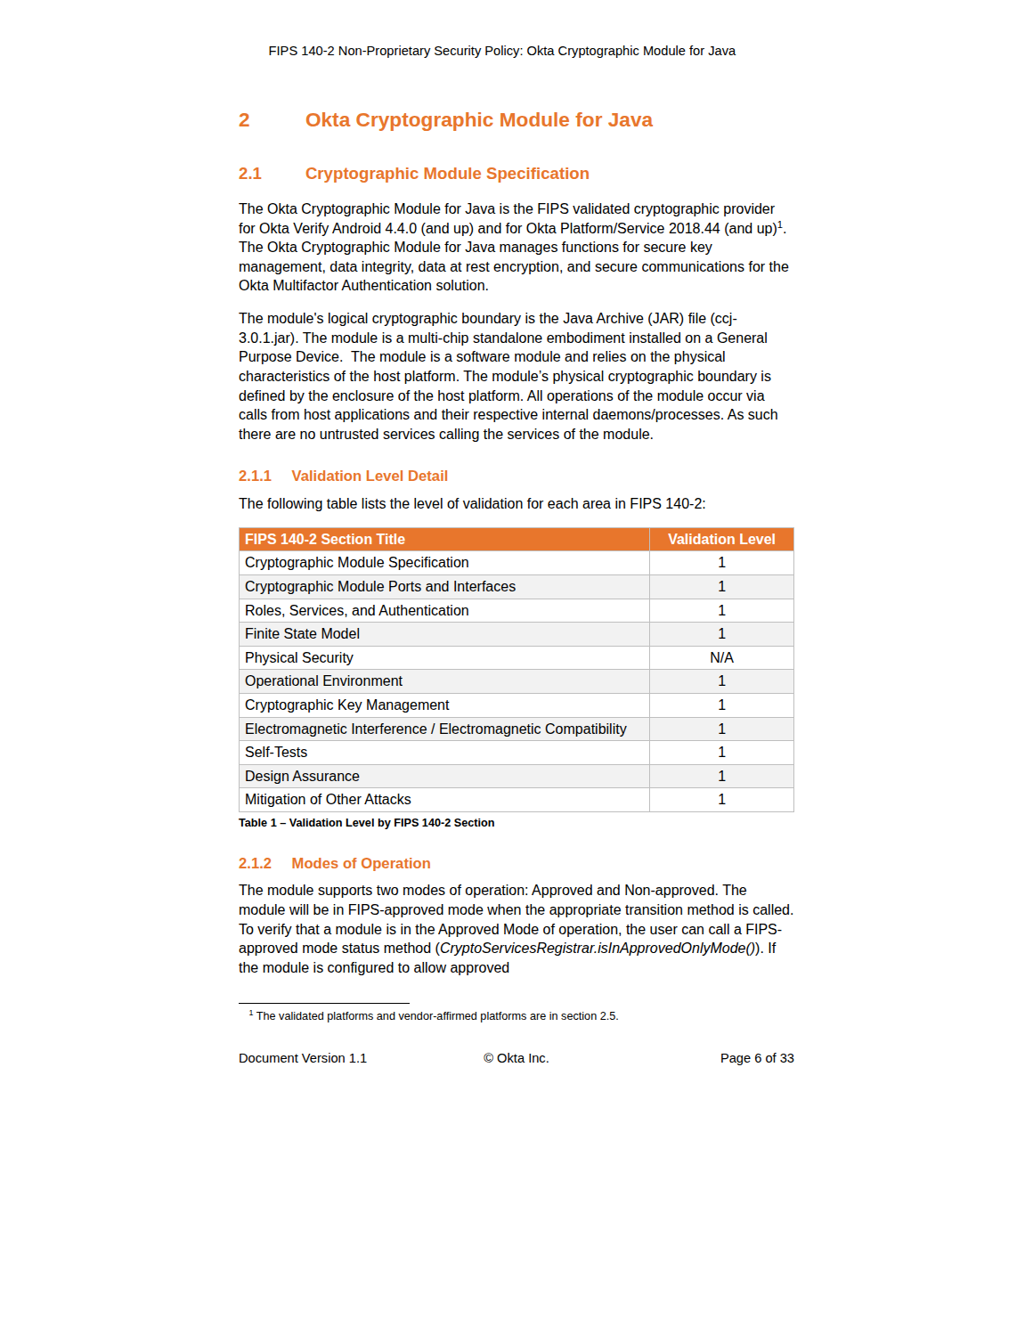FIPS 140-2 Non-Proprietary Security Policy: Okta Cryptographic Module for Java
2 Okta Cryptographic Module for Java
2.1 Cryptographic Module Specification
The Okta Cryptographic Module for Java is the FIPS validated cryptographic provider for Okta Verify Android 4.4.0 (and up) and for Okta Platform/Service 2018.44 (and up)1. The Okta Cryptographic Module for Java manages functions for secure key management, data integrity, data at rest encryption, and secure communications for the Okta Multifactor Authentication solution.
The module's logical cryptographic boundary is the Java Archive (JAR) file (ccj-3.0.1.jar). The module is a multi-chip standalone embodiment installed on a General Purpose Device. The module is a software module and relies on the physical characteristics of the host platform. The module’s physical cryptographic boundary is defined by the enclosure of the host platform. All operations of the module occur via calls from host applications and their respective internal daemons/processes. As such there are no untrusted services calling the services of the module.
2.1.1 Validation Level Detail
The following table lists the level of validation for each area in FIPS 140-2:
| FIPS 140-2 Section Title | Validation Level |
| --- | --- |
| Cryptographic Module Specification | 1 |
| Cryptographic Module Ports and Interfaces | 1 |
| Roles, Services, and Authentication | 1 |
| Finite State Model | 1 |
| Physical Security | N/A |
| Operational Environment | 1 |
| Cryptographic Key Management | 1 |
| Electromagnetic Interference / Electromagnetic Compatibility | 1 |
| Self-Tests | 1 |
| Design Assurance | 1 |
| Mitigation of Other Attacks | 1 |
Table 1 – Validation Level by FIPS 140-2 Section
2.1.2 Modes of Operation
The module supports two modes of operation: Approved and Non-approved. The module will be in FIPS-approved mode when the appropriate transition method is called. To verify that a module is in the Approved Mode of operation, the user can call a FIPS-approved mode status method (CryptoServicesRegistrar.isInApprovedOnlyMode()). If the module is configured to allow approved
1 The validated platforms and vendor-affirmed platforms are in section 2.5.
Document Version 1.1
© Okta Inc.
Page 6 of 33